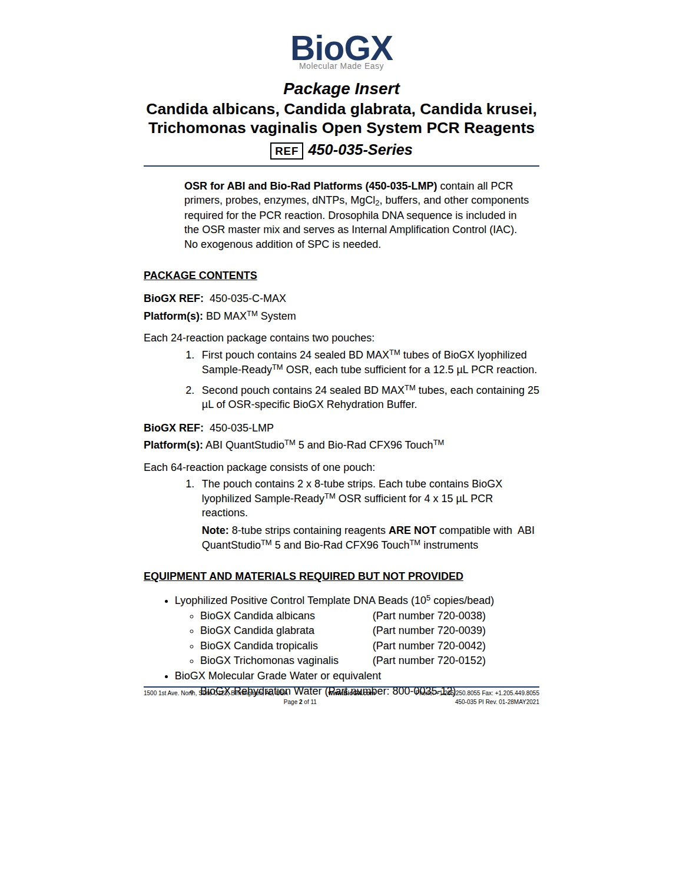Bio GX
Molecular Made Easy
Package Insert
Candida albicans, Candida glabrata, Candida krusei,
Trichomonas vaginalis Open System PCR Reagents
REF450-035-Series
OSR for ABI and Bio-Rad Platforms (450-035-LMP) contain all PCR primers, probes, enzymes, dNTPs, MgCl2, buffers, and other components required for the PCR reaction. Drosophila DNA sequence is included in the OSR master mix and serves as Internal Amplification Control (IAC). No exogenous addition of SPC is needed.
PACKAGE CONTENTS
BioGX REF: 450-035-C-MAX
Platform(s): BD MAXTM System
Each 24-reaction package contains two pouches:
First pouch contains 24 sealed BD MAXTM tubes of BioGX lyophilized Sample-ReadyTM OSR, each tube sufficient for a 12.5 µL PCR reaction.
Second pouch contains 24 sealed BD MAXTM tubes, each containing 25 µL of OSR-specific BioGX Rehydration Buffer.
BioGX REF: 450-035-LMP
Platform(s): ABI QuantStudioTM 5 and Bio-Rad CFX96 TouchTM
Each 64-reaction package consists of one pouch:
The pouch contains 2 x 8-tube strips. Each tube contains BioGX lyophilized Sample-ReadyTM OSR sufficient for 4 x 15 µL PCR reactions.
Note: 8-tube strips containing reagents ARE NOT compatible with ABI QuantStudioTM 5 and Bio-Rad CFX96 TouchTM instruments
EQUIPMENT AND MATERIALS REQUIRED BUT NOT PROVIDED
Lyophilized Positive Control Template DNA Beads (105 copies/bead)
BioGX Candida albicans(Part number 720-0038)
BioGX Candida glabrata(Part number 720-0039)
BioGX Candida tropicalis(Part number 720-0042)
BioGX Trichomonas vaginalis(Part number 720-0152)
BioGX Molecular Grade Water or equivalent
BioGX Rehydration Water (Part number: 800-0035-12)
1500 1st Ave. North, Suite C123, Birmingham, AL, USA
www.BioGX.com
Phone: +1.205.250.8055 Fax: +1.205.449.8055
Page 2 of 11
450-035 PI Rev. 01-28MAY2021